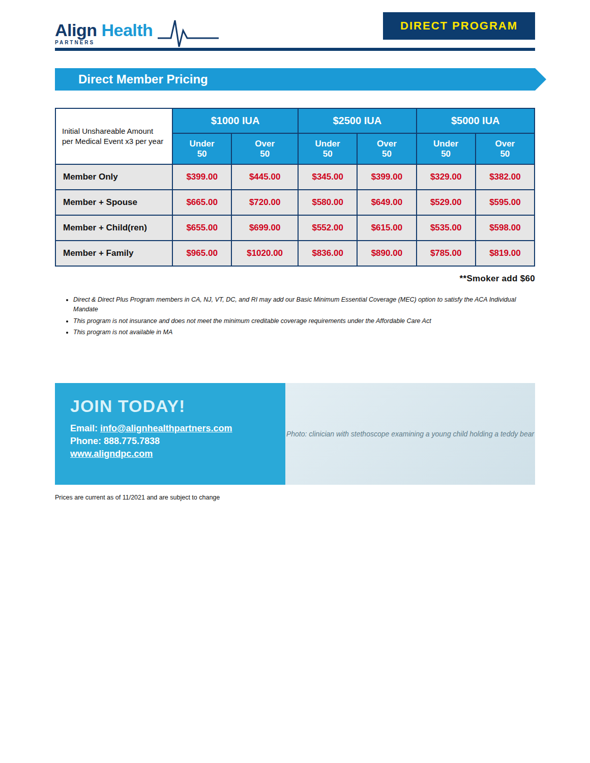Align Health
PARTNERS
DIRECT PROGRAM
Direct Member Pricing
| Initial Unshareable Amount per Medical Event x3 per year | $1000 IUA | $2500 IUA | $5000 IUA |
| --- | --- | --- | --- |
| Under 50 | Over 50 | Under 50 | Over 50 | Under 50 | Over 50 |
| Member Only | $399.00 | $445.00 | $345.00 | $399.00 | $329.00 | $382.00 |
| Member + Spouse | $665.00 | $720.00 | $580.00 | $649.00 | $529.00 | $595.00 |
| Member + Child(ren) | $655.00 | $699.00 | $552.00 | $615.00 | $535.00 | $598.00 |
| Member + Family | $965.00 | $1020.00 | $836.00 | $890.00 | $785.00 | $819.00 |
**Smoker add $60
Direct & Direct Plus Program members in CA, NJ, VT, DC, and RI may add our Basic Minimum Essential Coverage (MEC) option to satisfy the ACA Individual Mandate
This program is not insurance and does not meet the minimum creditable coverage requirements under the Affordable Care Act
This program is not available in MA
JOIN TODAY!
Email: info@alignhealthpartners.com
Phone: 888.775.7838
www.aligndpc.com
Photo: clinician with stethoscope examining a young child holding a teddy bear
Prices are current as of 11/2021 and are subject to change